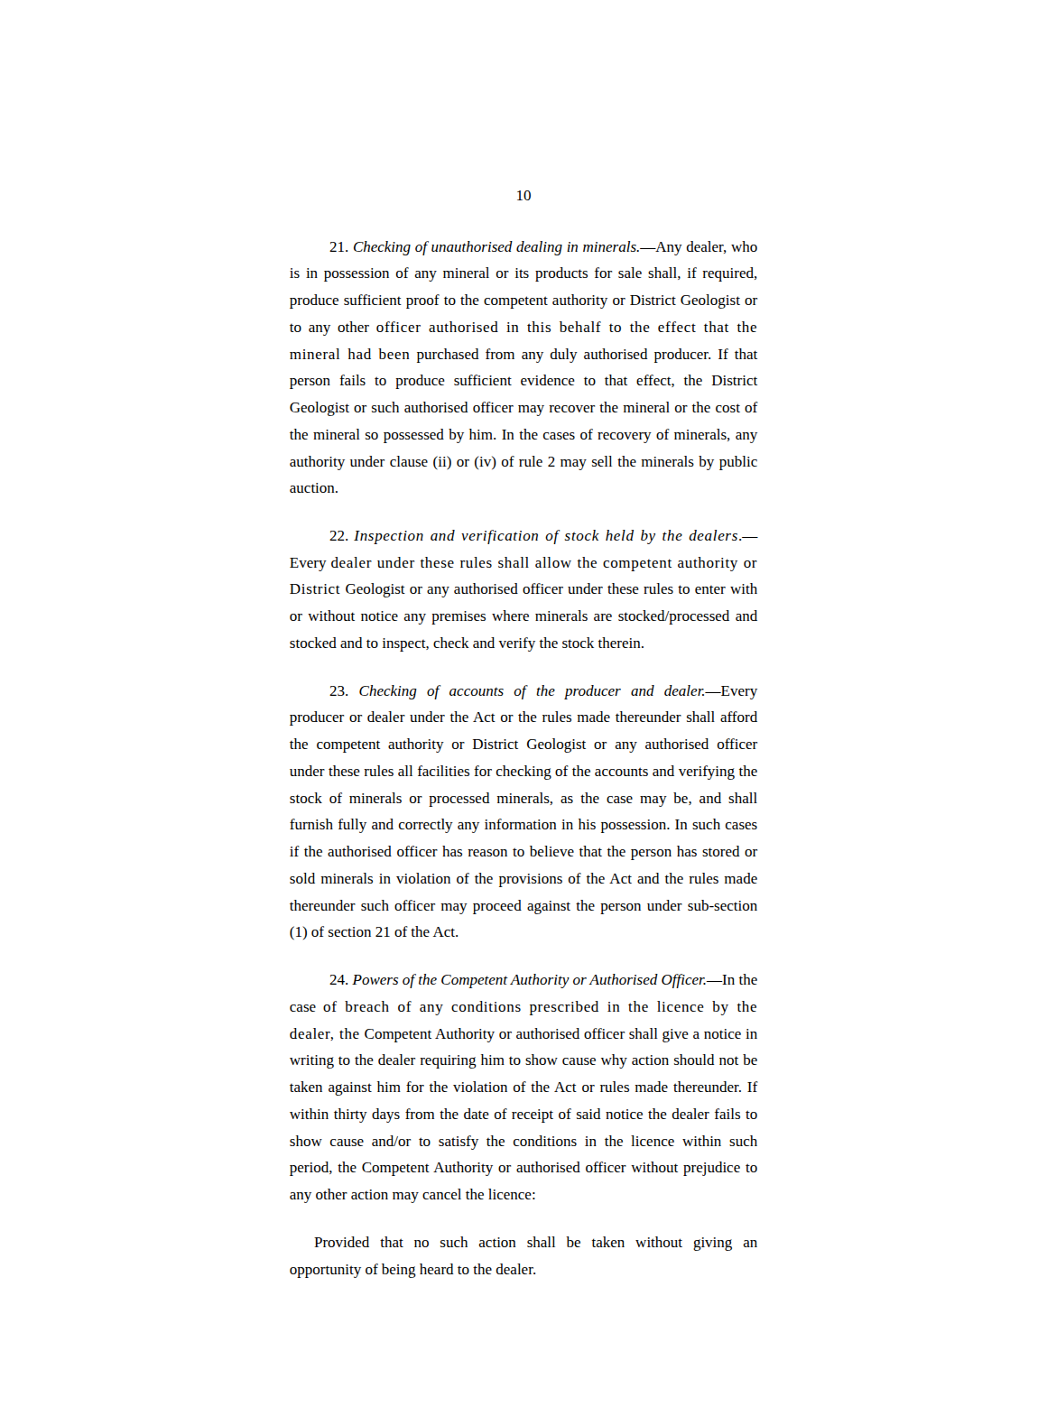10
21. Checking of unauthorised dealing in minerals.—Any dealer, who is in possession of any mineral or its products for sale shall, if required, produce sufficient proof to the competent authority or District Geologist or to any other officer authorised in this behalf to the effect that the mineral had been purchased from any duly authorised producer. If that person fails to produce sufficient evidence to that effect, the District Geologist or such authorised officer may recover the mineral or the cost of the mineral so possessed by him. In the cases of recovery of minerals, any authority under clause (ii) or (iv) of rule 2 may sell the minerals by public auction.
22. Inspection and verification of stock held by the dealers.—Every dealer under these rules shall allow the competent authority or District Geologist or any authorised officer under these rules to enter with or without notice any premises where minerals are stocked/processed and stocked and to inspect, check and verify the stock therein.
23. Checking of accounts of the producer and dealer.—Every producer or dealer under the Act or the rules made thereunder shall afford the competent authority or District Geologist or any authorised officer under these rules all facilities for checking of the accounts and verifying the stock of minerals or processed minerals, as the case may be, and shall furnish fully and correctly any information in his possession. In such cases if the authorised officer has reason to believe that the person has stored or sold minerals in violation of the provisions of the Act and the rules made thereunder such officer may proceed against the person under sub-section (1) of section 21 of the Act.
24. Powers of the Competent Authority or Authorised Officer.—In the case of breach of any conditions prescribed in the licence by the dealer, the Competent Authority or authorised officer shall give a notice in writing to the dealer requiring him to show cause why action should not be taken against him for the violation of the Act or rules made thereunder. If within thirty days from the date of receipt of said notice the dealer fails to show cause and/or to satisfy the conditions in the licence within such period, the Competent Authority or authorised officer without prejudice to any other action may cancel the licence:
Provided that no such action shall be taken without giving an opportunity of being heard to the dealer.